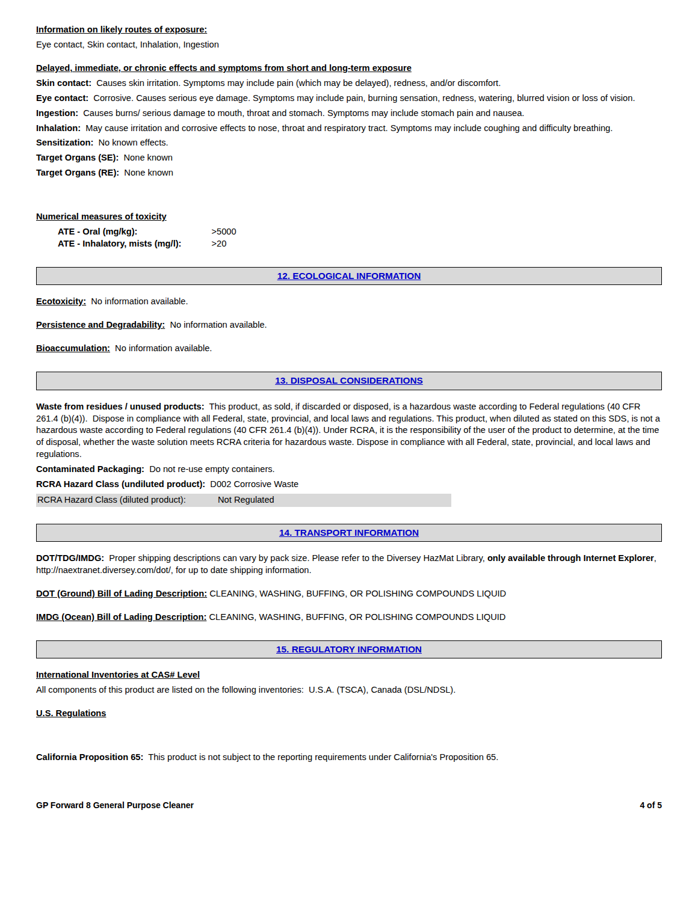Information on likely routes of exposure:
Eye contact, Skin contact, Inhalation, Ingestion
Delayed, immediate, or chronic effects and symptoms from short and long-term exposure
Skin contact: Causes skin irritation. Symptoms may include pain (which may be delayed), redness, and/or discomfort.
Eye contact: Corrosive. Causes serious eye damage. Symptoms may include pain, burning sensation, redness, watering, blurred vision or loss of vision.
Ingestion: Causes burns/ serious damage to mouth, throat and stomach. Symptoms may include stomach pain and nausea.
Inhalation: May cause irritation and corrosive effects to nose, throat and respiratory tract. Symptoms may include coughing and difficulty breathing.
Sensitization: No known effects.
Target Organs (SE): None known
Target Organs (RE): None known
Numerical measures of toxicity
| ATE - Oral (mg/kg): | >5000 |
| ATE - Inhalatory, mists (mg/l): | >20 |
12. ECOLOGICAL INFORMATION
Ecotoxicity: No information available.
Persistence and Degradability: No information available.
Bioaccumulation: No information available.
13. DISPOSAL CONSIDERATIONS
Waste from residues / unused products: This product, as sold, if discarded or disposed, is a hazardous waste according to Federal regulations (40 CFR 261.4 (b)(4)). Dispose in compliance with all Federal, state, provincial, and local laws and regulations. This product, when diluted as stated on this SDS, is not a hazardous waste according to Federal regulations (40 CFR 261.4 (b)(4)). Under RCRA, it is the responsibility of the user of the product to determine, at the time of disposal, whether the waste solution meets RCRA criteria for hazardous waste. Dispose in compliance with all Federal, state, provincial, and local laws and regulations.
Contaminated Packaging: Do not re-use empty containers.
RCRA Hazard Class (undiluted product): D002 Corrosive Waste
RCRA Hazard Class (diluted product): Not Regulated
14. TRANSPORT INFORMATION
DOT/TDG/IMDG: Proper shipping descriptions can vary by pack size. Please refer to the Diversey HazMat Library, only available through Internet Explorer, http://naextranet.diversey.com/dot/, for up to date shipping information.
DOT (Ground) Bill of Lading Description: CLEANING, WASHING, BUFFING, OR POLISHING COMPOUNDS LIQUID
IMDG (Ocean) Bill of Lading Description: CLEANING, WASHING, BUFFING, OR POLISHING COMPOUNDS LIQUID
15. REGULATORY INFORMATION
International Inventories at CAS# Level
All components of this product are listed on the following inventories: U.S.A. (TSCA), Canada (DSL/NDSL).
U.S. Regulations
California Proposition 65: This product is not subject to the reporting requirements under California's Proposition 65.
GP Forward 8 General Purpose Cleaner
4 of 5